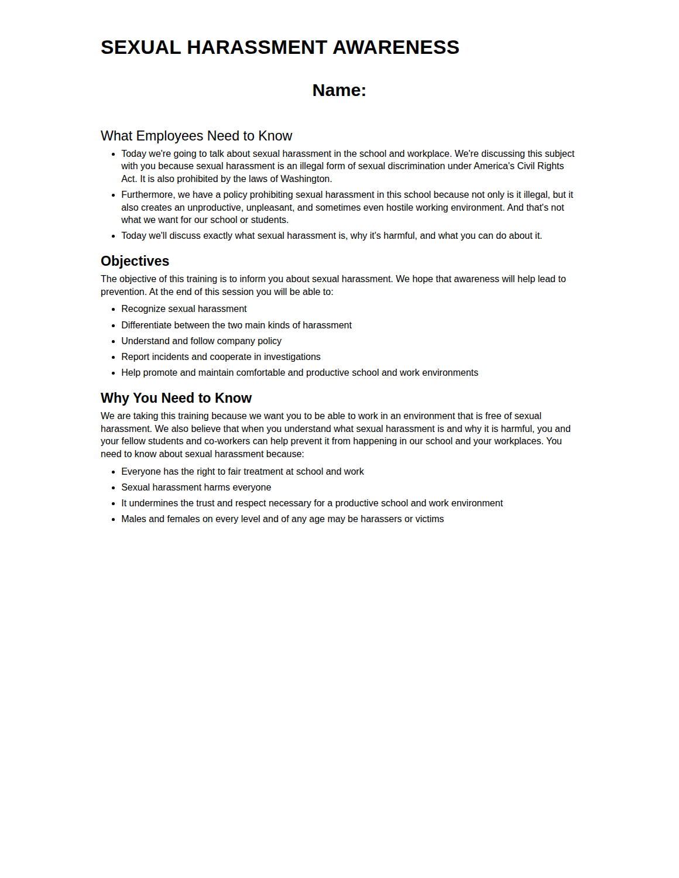SEXUAL HARASSMENT AWARENESS
Name:
What Employees Need to Know
Today we're going to talk about sexual harassment in the school and workplace. We're discussing this subject with you because sexual harassment is an illegal form of sexual discrimination under America's Civil Rights Act. It is also prohibited by the laws of Washington.
Furthermore, we have a policy prohibiting sexual harassment in this school because not only is it illegal, but it also creates an unproductive, unpleasant, and sometimes even hostile working environment. And that's not what we want for our school or students.
Today we'll discuss exactly what sexual harassment is, why it's harmful, and what you can do about it.
Objectives
The objective of this training is to inform you about sexual harassment. We hope that awareness will help lead to prevention. At the end of this session you will be able to:
Recognize sexual harassment
Differentiate between the two main kinds of harassment
Understand and follow company policy
Report incidents and cooperate in investigations
Help promote and maintain comfortable and productive school and work environments
Why You Need to Know
We are taking this training because we want you to be able to work in an environment that is free of sexual harassment. We also believe that when you understand what sexual harassment is and why it is harmful, you and your fellow students and co-workers can help prevent it from happening in our school and your workplaces. You need to know about sexual harassment because:
Everyone has the right to fair treatment at school and work
Sexual harassment harms everyone
It undermines the trust and respect necessary for a productive school and work environment
Males and females on every level and of any age may be harassers or victims